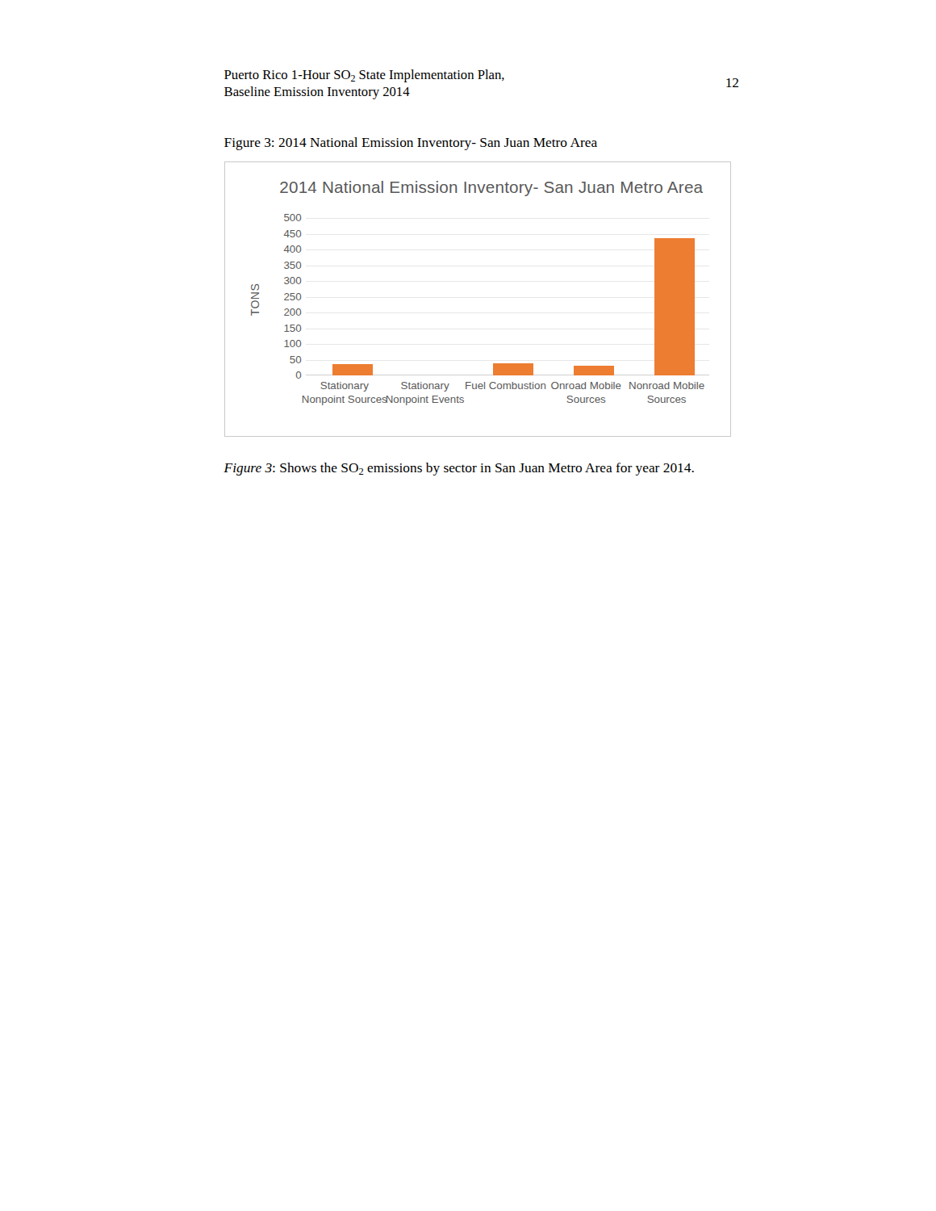12
Puerto Rico 1-Hour SO2 State Implementation Plan, Baseline Emission Inventory 2014
Figure 3: 2014 National Emission Inventory- San Juan Metro Area
2014 National Emission Inventory- San Juan Metro Area
TONS
500
450
400
350
300
250
200
150
100
50
0
Stationary
Nonpoint Sources
Stationary
Nonpoint Events
Fuel Combustion
Onroad Mobile
Sources
Nonroad Mobile
Sources
Figure 3: Shows the SO2 emissions by sector in San Juan Metro Area for year 2014.